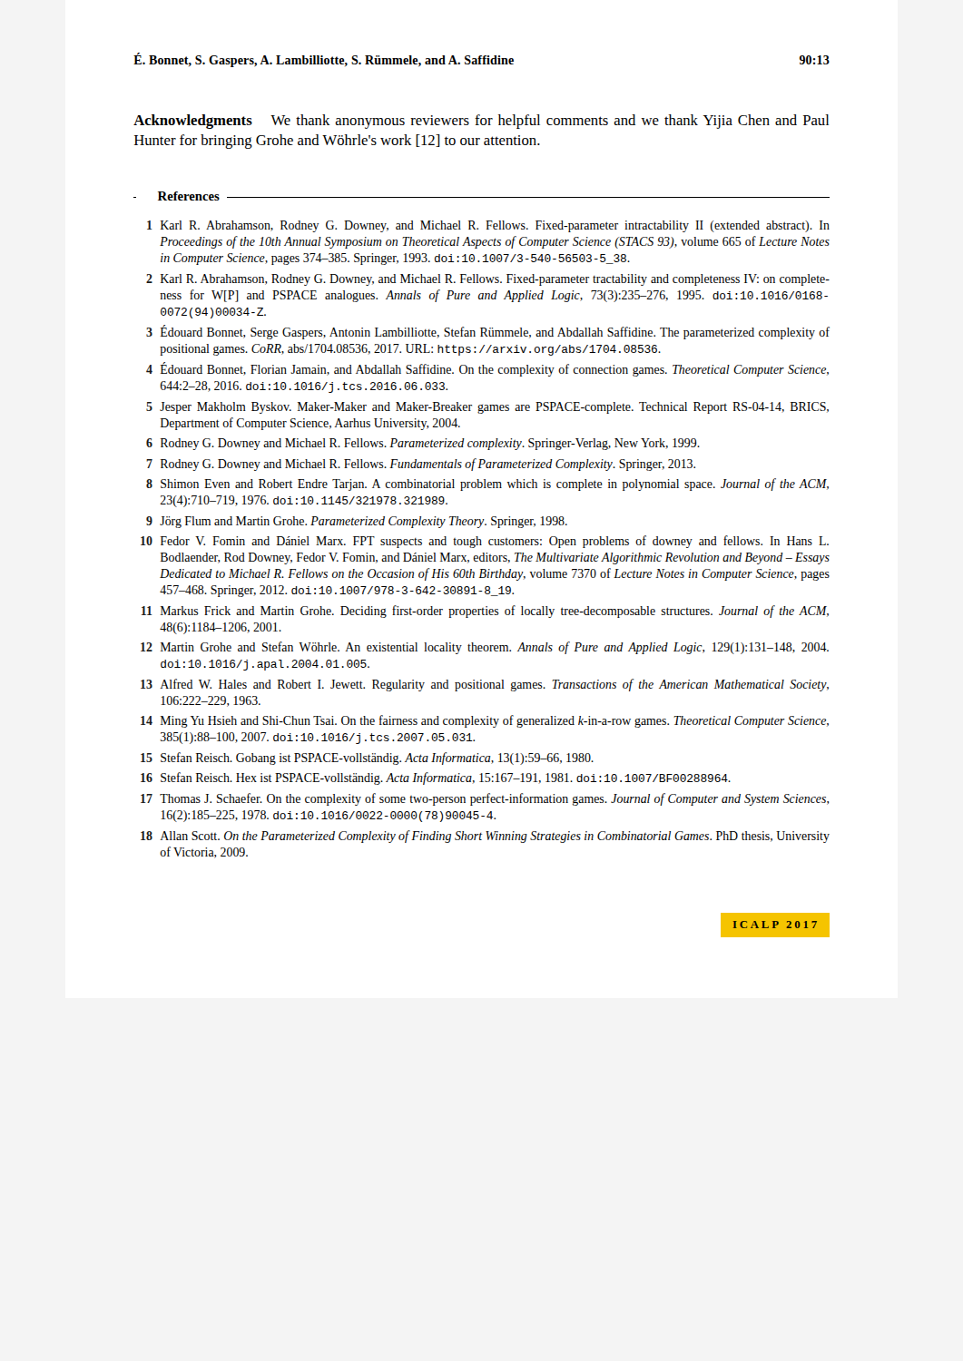É. Bonnet, S. Gaspers, A. Lambilliotte, S. Rümmele, and A. Saffidine
90:13
Acknowledgments We thank anonymous reviewers for helpful comments and we thank Yijia Chen and Paul Hunter for bringing Grohe and Wöhrle's work [12] to our attention.
References
Karl R. Abrahamson, Rodney G. Downey, and Michael R. Fellows. Fixed-parameter intractability II (extended abstract). In Proceedings of the 10th Annual Symposium on Theoretical Aspects of Computer Science (STACS 93), volume 665 of Lecture Notes in Computer Science, pages 374–385. Springer, 1993. doi:10.1007/3-540-56503-5_38.
Karl R. Abrahamson, Rodney G. Downey, and Michael R. Fellows. Fixed-parameter tractability and completeness IV: on completeness for W[P] and PSPACE analogues. Annals of Pure and Applied Logic, 73(3):235–276, 1995. doi:10.1016/0168-0072(94)00034-Z.
Édouard Bonnet, Serge Gaspers, Antonin Lambilliotte, Stefan Rümmele, and Abdallah Saffidine. The parameterized complexity of positional games. CoRR, abs/1704.08536, 2017. URL: https://arxiv.org/abs/1704.08536.
Édouard Bonnet, Florian Jamain, and Abdallah Saffidine. On the complexity of connection games. Theoretical Computer Science, 644:2–28, 2016. doi:10.1016/j.tcs.2016.06.033.
Jesper Makholm Byskov. Maker-Maker and Maker-Breaker games are PSPACE-complete. Technical Report RS-04-14, BRICS, Department of Computer Science, Aarhus University, 2004.
Rodney G. Downey and Michael R. Fellows. Parameterized complexity. Springer-Verlag, New York, 1999.
Rodney G. Downey and Michael R. Fellows. Fundamentals of Parameterized Complexity. Springer, 2013.
Shimon Even and Robert Endre Tarjan. A combinatorial problem which is complete in polynomial space. Journal of the ACM, 23(4):710–719, 1976. doi:10.1145/321978.321989.
Jörg Flum and Martin Grohe. Parameterized Complexity Theory. Springer, 1998.
Fedor V. Fomin and Dániel Marx. FPT suspects and tough customers: Open problems of downey and fellows. In Hans L. Bodlaender, Rod Downey, Fedor V. Fomin, and Dániel Marx, editors, The Multivariate Algorithmic Revolution and Beyond – Essays Dedicated to Michael R. Fellows on the Occasion of His 60th Birthday, volume 7370 of Lecture Notes in Computer Science, pages 457–468. Springer, 2012. doi:10.1007/978-3-642-30891-8_19.
Markus Frick and Martin Grohe. Deciding first-order properties of locally tree-decomposable structures. Journal of the ACM, 48(6):1184–1206, 2001.
Martin Grohe and Stefan Wöhrle. An existential locality theorem. Annals of Pure and Applied Logic, 129(1):131–148, 2004. doi:10.1016/j.apal.2004.01.005.
Alfred W. Hales and Robert I. Jewett. Regularity and positional games. Transactions of the American Mathematical Society, 106:222–229, 1963.
Ming Yu Hsieh and Shi-Chun Tsai. On the fairness and complexity of generalized k-in-a-row games. Theoretical Computer Science, 385(1):88–100, 2007. doi:10.1016/j.tcs.2007.05.031.
Stefan Reisch. Gobang ist PSPACE-vollständig. Acta Informatica, 13(1):59–66, 1980.
Stefan Reisch. Hex ist PSPACE-vollständig. Acta Informatica, 15:167–191, 1981. doi:10.1007/BF00288964.
Thomas J. Schaefer. On the complexity of some two-person perfect-information games. Journal of Computer and System Sciences, 16(2):185–225, 1978. doi:10.1016/0022-0000(78)90045-4.
Allan Scott. On the Parameterized Complexity of Finding Short Winning Strategies in Combinatorial Games. PhD thesis, University of Victoria, 2009.
ICALP 2017